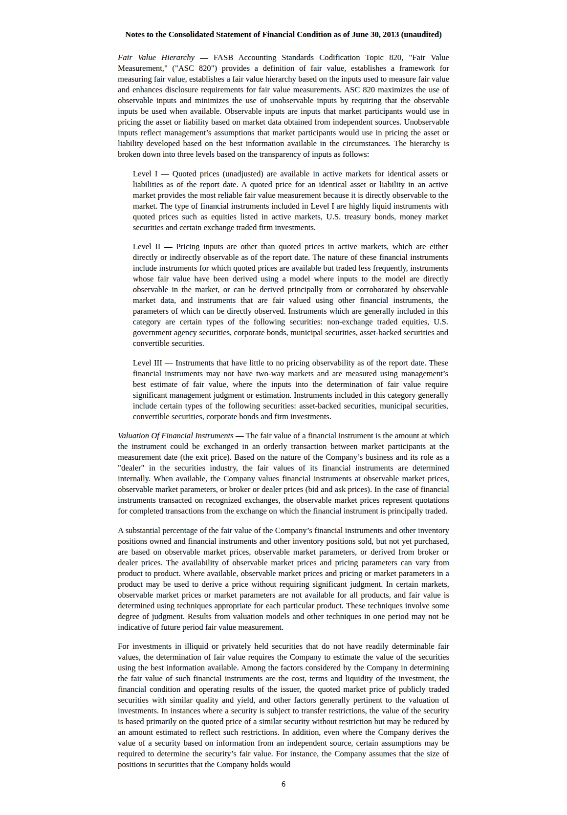Notes to the Consolidated Statement of Financial Condition as of June 30, 2013 (unaudited)
Fair Value Hierarchy — FASB Accounting Standards Codification Topic 820, "Fair Value Measurement," ("ASC 820") provides a definition of fair value, establishes a framework for measuring fair value, establishes a fair value hierarchy based on the inputs used to measure fair value and enhances disclosure requirements for fair value measurements. ASC 820 maximizes the use of observable inputs and minimizes the use of unobservable inputs by requiring that the observable inputs be used when available. Observable inputs are inputs that market participants would use in pricing the asset or liability based on market data obtained from independent sources. Unobservable inputs reflect management’s assumptions that market participants would use in pricing the asset or liability developed based on the best information available in the circumstances. The hierarchy is broken down into three levels based on the transparency of inputs as follows:
Level I — Quoted prices (unadjusted) are available in active markets for identical assets or liabilities as of the report date. A quoted price for an identical asset or liability in an active market provides the most reliable fair value measurement because it is directly observable to the market. The type of financial instruments included in Level I are highly liquid instruments with quoted prices such as equities listed in active markets, U.S. treasury bonds, money market securities and certain exchange traded firm investments.
Level II — Pricing inputs are other than quoted prices in active markets, which are either directly or indirectly observable as of the report date. The nature of these financial instruments include instruments for which quoted prices are available but traded less frequently, instruments whose fair value have been derived using a model where inputs to the model are directly observable in the market, or can be derived principally from or corroborated by observable market data, and instruments that are fair valued using other financial instruments, the parameters of which can be directly observed. Instruments which are generally included in this category are certain types of the following securities: non-exchange traded equities, U.S. government agency securities, corporate bonds, municipal securities, asset-backed securities and convertible securities.
Level III — Instruments that have little to no pricing observability as of the report date. These financial instruments may not have two-way markets and are measured using management’s best estimate of fair value, where the inputs into the determination of fair value require significant management judgment or estimation. Instruments included in this category generally include certain types of the following securities: asset-backed securities, municipal securities, convertible securities, corporate bonds and firm investments.
Valuation Of Financial Instruments — The fair value of a financial instrument is the amount at which the instrument could be exchanged in an orderly transaction between market participants at the measurement date (the exit price). Based on the nature of the Company’s business and its role as a "dealer" in the securities industry, the fair values of its financial instruments are determined internally. When available, the Company values financial instruments at observable market prices, observable market parameters, or broker or dealer prices (bid and ask prices). In the case of financial instruments transacted on recognized exchanges, the observable market prices represent quotations for completed transactions from the exchange on which the financial instrument is principally traded.
A substantial percentage of the fair value of the Company’s financial instruments and other inventory positions owned and financial instruments and other inventory positions sold, but not yet purchased, are based on observable market prices, observable market parameters, or derived from broker or dealer prices. The availability of observable market prices and pricing parameters can vary from product to product. Where available, observable market prices and pricing or market parameters in a product may be used to derive a price without requiring significant judgment. In certain markets, observable market prices or market parameters are not available for all products, and fair value is determined using techniques appropriate for each particular product. These techniques involve some degree of judgment. Results from valuation models and other techniques in one period may not be indicative of future period fair value measurement.
For investments in illiquid or privately held securities that do not have readily determinable fair values, the determination of fair value requires the Company to estimate the value of the securities using the best information available. Among the factors considered by the Company in determining the fair value of such financial instruments are the cost, terms and liquidity of the investment, the financial condition and operating results of the issuer, the quoted market price of publicly traded securities with similar quality and yield, and other factors generally pertinent to the valuation of investments. In instances where a security is subject to transfer restrictions, the value of the security is based primarily on the quoted price of a similar security without restriction but may be reduced by an amount estimated to reflect such restrictions. In addition, even where the Company derives the value of a security based on information from an independent source, certain assumptions may be required to determine the security’s fair value. For instance, the Company assumes that the size of positions in securities that the Company holds would
6